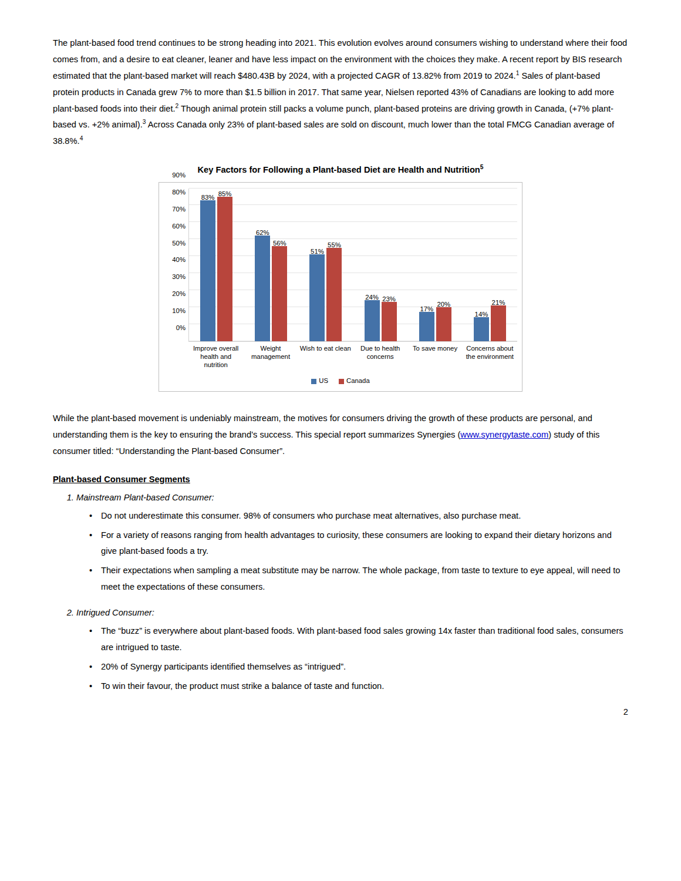The plant-based food trend continues to be strong heading into 2021. This evolution evolves around consumers wishing to understand where their food comes from, and a desire to eat cleaner, leaner and have less impact on the environment with the choices they make. A recent report by BIS research estimated that the plant-based market will reach $480.43B by 2024, with a projected CAGR of 13.82% from 2019 to 2024.1 Sales of plant-based protein products in Canada grew 7% to more than $1.5 billion in 2017. That same year, Nielsen reported 43% of Canadians are looking to add more plant-based foods into their diet.2 Though animal protein still packs a volume punch, plant-based proteins are driving growth in Canada, (+7% plant-based vs. +2% animal).3 Across Canada only 23% of plant-based sales are sold on discount, much lower than the total FMCG Canadian average of 38.8%.4
Key Factors for Following a Plant-based Diet are Health and Nutrition5
0%
10%
20%
30%
40%
50%
60%
70%
80%
90%
83%
85%
62%
56%
51%
55%
24%
23%
17%
20%
14%
21%
Improve overall health and nutrition
Weight management
Wish to eat clean
Due to health concerns
To save money
Concerns about the environment
US
Canada
While the plant-based movement is undeniably mainstream, the motives for consumers driving the growth of these products are personal, and understanding them is the key to ensuring the brand’s success. This special report summarizes Synergies (www.synergytaste.com) study of this consumer titled: “Understanding the Plant-based Consumer”.
Plant-based Consumer Segments
Mainstream Plant-based Consumer:
Do not underestimate this consumer. 98% of consumers who purchase meat alternatives, also purchase meat.
For a variety of reasons ranging from health advantages to curiosity, these consumers are looking to expand their dietary horizons and give plant-based foods a try.
Their expectations when sampling a meat substitute may be narrow. The whole package, from taste to texture to eye appeal, will need to meet the expectations of these consumers.
Intrigued Consumer:
The “buzz” is everywhere about plant-based foods. With plant-based food sales growing 14x faster than traditional food sales, consumers are intrigued to taste.
20% of Synergy participants identified themselves as “intrigued”.
To win their favour, the product must strike a balance of taste and function.
2